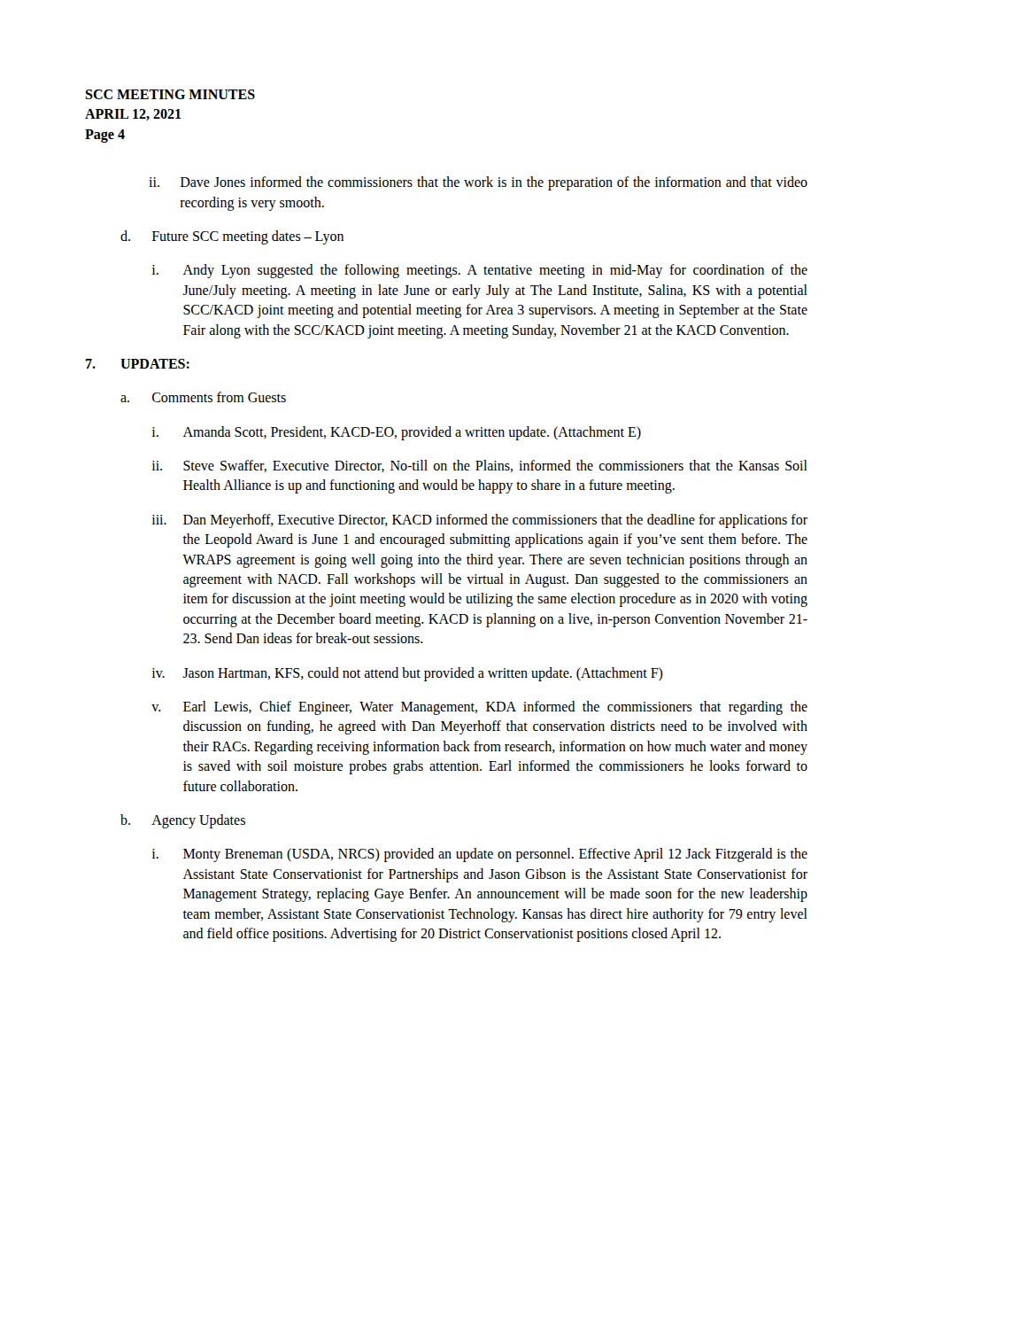SCC MEETING MINUTES
APRIL 12, 2021
Page 4
ii.
Dave Jones informed the commissioners that the work is in the preparation of the information and that video recording is very smooth.
d.
Future SCC meeting dates – Lyon
i.
Andy Lyon suggested the following meetings. A tentative meeting in mid-May for coordination of the June/July meeting. A meeting in late June or early July at The Land Institute, Salina, KS with a potential SCC/KACD joint meeting and potential meeting for Area 3 supervisors. A meeting in September at the State Fair along with the SCC/KACD joint meeting. A meeting Sunday, November 21 at the KACD Convention.
7.
UPDATES:
a.
Comments from Guests
i.
Amanda Scott, President, KACD-EO, provided a written update. (Attachment E)
ii.
Steve Swaffer, Executive Director, No-till on the Plains, informed the commissioners that the Kansas Soil Health Alliance is up and functioning and would be happy to share in a future meeting.
iii.
Dan Meyerhoff, Executive Director, KACD informed the commissioners that the deadline for applications for the Leopold Award is June 1 and encouraged submitting applications again if you’ve sent them before. The WRAPS agreement is going well going into the third year. There are seven technician positions through an agreement with NACD. Fall workshops will be virtual in August. Dan suggested to the commissioners an item for discussion at the joint meeting would be utilizing the same election procedure as in 2020 with voting occurring at the December board meeting. KACD is planning on a live, in-person Convention November 21-23. Send Dan ideas for break-out sessions.
iv.
Jason Hartman, KFS, could not attend but provided a written update. (Attachment F)
v.
Earl Lewis, Chief Engineer, Water Management, KDA informed the commissioners that regarding the discussion on funding, he agreed with Dan Meyerhoff that conservation districts need to be involved with their RACs. Regarding receiving information back from research, information on how much water and money is saved with soil moisture probes grabs attention. Earl informed the commissioners he looks forward to future collaboration.
b.
Agency Updates
i.
Monty Breneman (USDA, NRCS) provided an update on personnel. Effective April 12 Jack Fitzgerald is the Assistant State Conservationist for Partnerships and Jason Gibson is the Assistant State Conservationist for Management Strategy, replacing Gaye Benfer. An announcement will be made soon for the new leadership team member, Assistant State Conservationist Technology. Kansas has direct hire authority for 79 entry level and field office positions. Advertising for 20 District Conservationist positions closed April 12.